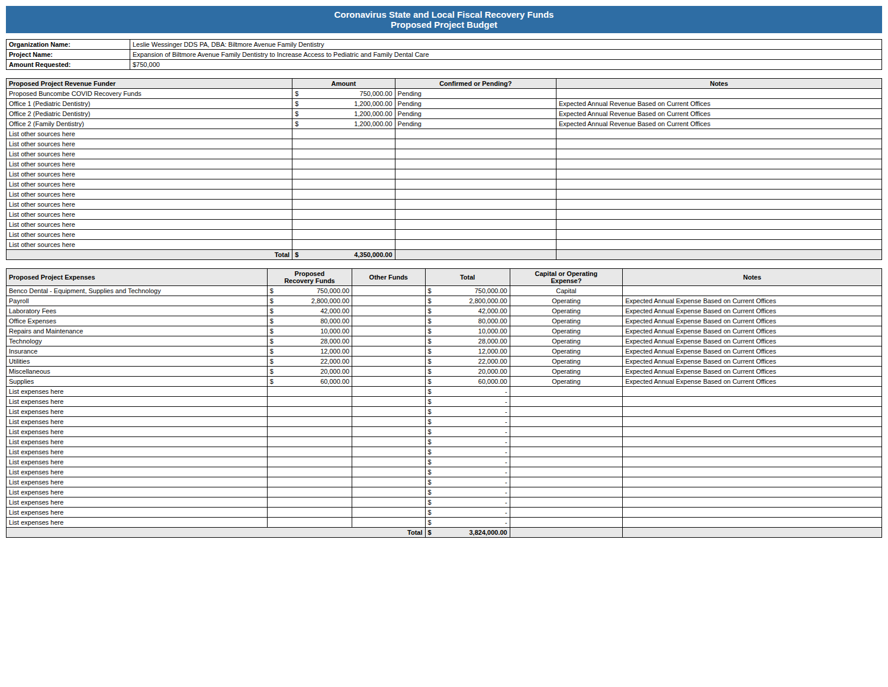Coronavirus State and Local Fiscal Recovery Funds
Proposed Project Budget
| Organization Name: | Leslie Wessinger DDS PA, DBA: Biltmore Avenue Family Dentistry |
| Project Name: | Expansion of Biltmore Avenue Family Dentistry to Increase Access to Pediatric and Family Dental Care |
| Amount Requested: | $750,000 |
| Proposed Project Revenue Funder | Amount | Confirmed or Pending? | Notes |
| --- | --- | --- | --- |
| Proposed Buncombe COVID Recovery Funds | $ | 750,000.00 | Pending | |
| Office 1 (Pediatric Dentistry) | $ | 1,200,000.00 | Pending | Expected Annual Revenue Based on Current Offices |
| Office 2 (Pediatric Dentistry) | $ | 1,200,000.00 | Pending | Expected Annual Revenue Based on Current Offices |
| Office 2 (Family Dentistry) | $ | 1,200,000.00 | Pending | Expected Annual Revenue Based on Current Offices |
| List other sources here | | | | |
| List other sources here | | | | |
| List other sources here | | | | |
| List other sources here | | | | |
| List other sources here | | | | |
| List other sources here | | | | |
| List other sources here | | | | |
| List other sources here | | | | |
| List other sources here | | | | |
| List other sources here | | | | |
| List other sources here | | | | |
| List other sources here | | | | |
| Total | $ | 4,350,000.00 | | |
| Proposed Project Expenses | Proposed Recovery Funds | Other Funds | Total | Capital or Operating Expense? | Notes |
| --- | --- | --- | --- | --- | --- |
| Benco Dental - Equipment, Supplies and Technology | $ | 750,000.00 | | $ | 750,000.00 | Capital | |
| Payroll | $ | 2,800,000.00 | | $ | 2,800,000.00 | Operating | Expected Annual Expense Based on Current Offices |
| Laboratory Fees | $ | 42,000.00 | | $ | 42,000.00 | Operating | Expected Annual Expense Based on Current Offices |
| Office Expenses | $ | 80,000.00 | | $ | 80,000.00 | Operating | Expected Annual Expense Based on Current Offices |
| Repairs and Maintenance | $ | 10,000.00 | | $ | 10,000.00 | Operating | Expected Annual Expense Based on Current Offices |
| Technology | $ | 28,000.00 | | $ | 28,000.00 | Operating | Expected Annual Expense Based on Current Offices |
| Insurance | $ | 12,000.00 | | $ | 12,000.00 | Operating | Expected Annual Expense Based on Current Offices |
| Utilities | $ | 22,000.00 | | $ | 22,000.00 | Operating | Expected Annual Expense Based on Current Offices |
| Miscellaneous | $ | 20,000.00 | | $ | 20,000.00 | Operating | Expected Annual Expense Based on Current Offices |
| Supplies | $ | 60,000.00 | | $ | 60,000.00 | Operating | Expected Annual Expense Based on Current Offices |
| List expenses here | | | | $ | - | | |
| List expenses here | | | | $ | - | | |
| List expenses here | | | | $ | - | | |
| List expenses here | | | | $ | - | | |
| List expenses here | | | | $ | - | | |
| List expenses here | | | | $ | - | | |
| List expenses here | | | | $ | - | | |
| List expenses here | | | | $ | - | | |
| List expenses here | | | | $ | - | | |
| List expenses here | | | | $ | - | | |
| List expenses here | | | | $ | - | | |
| List expenses here | | | | $ | - | | |
| List expenses here | | | | $ | - | | |
| List expenses here | | | | $ | - | | |
| Total | $ | 3,824,000.00 | | |